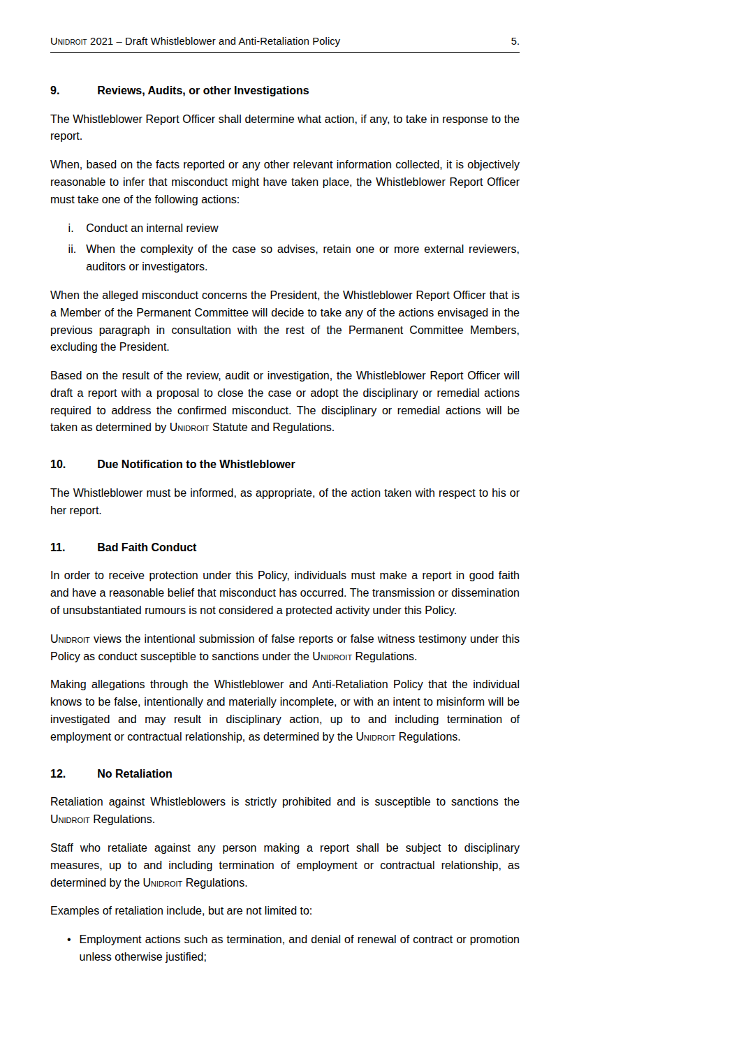Unidroit 2021 – Draft Whistleblower and Anti-Retaliation Policy 5.
9. Reviews, Audits, or other Investigations
The Whistleblower Report Officer shall determine what action, if any, to take in response to the report.
When, based on the facts reported or any other relevant information collected, it is objectively reasonable to infer that misconduct might have taken place, the Whistleblower Report Officer must take one of the following actions:
i. Conduct an internal review
ii. When the complexity of the case so advises, retain one or more external reviewers, auditors or investigators.
When the alleged misconduct concerns the President, the Whistleblower Report Officer that is a Member of the Permanent Committee will decide to take any of the actions envisaged in the previous paragraph in consultation with the rest of the Permanent Committee Members, excluding the President.
Based on the result of the review, audit or investigation, the Whistleblower Report Officer will draft a report with a proposal to close the case or adopt the disciplinary or remedial actions required to address the confirmed misconduct. The disciplinary or remedial actions will be taken as determined by Unidroit Statute and Regulations.
10. Due Notification to the Whistleblower
The Whistleblower must be informed, as appropriate, of the action taken with respect to his or her report.
11. Bad Faith Conduct
In order to receive protection under this Policy, individuals must make a report in good faith and have a reasonable belief that misconduct has occurred. The transmission or dissemination of unsubstantiated rumours is not considered a protected activity under this Policy.
Unidroit views the intentional submission of false reports or false witness testimony under this Policy as conduct susceptible to sanctions under the Unidroit Regulations.
Making allegations through the Whistleblower and Anti-Retaliation Policy that the individual knows to be false, intentionally and materially incomplete, or with an intent to misinform will be investigated and may result in disciplinary action, up to and including termination of employment or contractual relationship, as determined by the Unidroit Regulations.
12. No Retaliation
Retaliation against Whistleblowers is strictly prohibited and is susceptible to sanctions the Unidroit Regulations.
Staff who retaliate against any person making a report shall be subject to disciplinary measures, up to and including termination of employment or contractual relationship, as determined by the Unidroit Regulations.
Examples of retaliation include, but are not limited to:
Employment actions such as termination, and denial of renewal of contract or promotion unless otherwise justified;